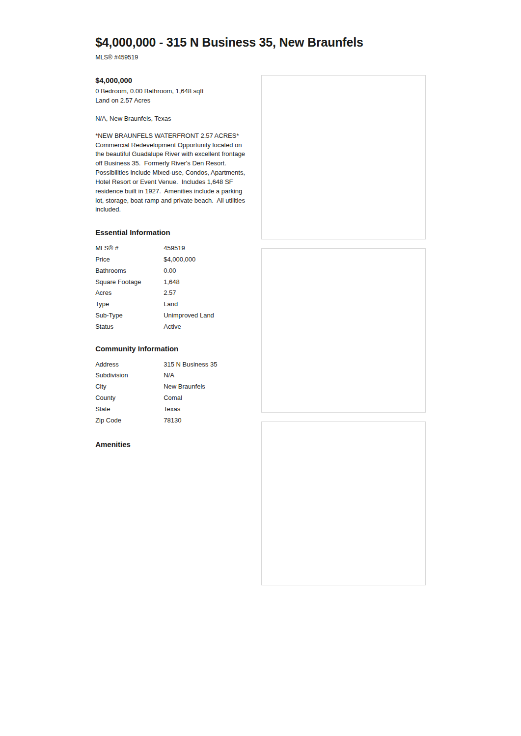$4,000,000 - 315 N Business 35, New Braunfels
MLS® #459519
$4,000,000
0 Bedroom, 0.00 Bathroom, 1,648 sqft
Land on 2.57 Acres
N/A, New Braunfels, Texas
*NEW BRAUNFELS WATERFRONT 2.57 ACRES* Commercial Redevelopment Opportunity located on the beautiful Guadalupe River with excellent frontage off Business 35. Formerly River's Den Resort. Possibilities include Mixed-use, Condos, Apartments, Hotel Resort or Event Venue. Includes 1,648 SF residence built in 1927. Amenities include a parking lot, storage, boat ramp and private beach. All utilities included.
Essential Information
| MLS® # | 459519 |
| Price | $4,000,000 |
| Bathrooms | 0.00 |
| Square Footage | 1,648 |
| Acres | 2.57 |
| Type | Land |
| Sub-Type | Unimproved Land |
| Status | Active |
Community Information
| Address | 315 N Business 35 |
| Subdivision | N/A |
| City | New Braunfels |
| County | Comal |
| State | Texas |
| Zip Code | 78130 |
Amenities